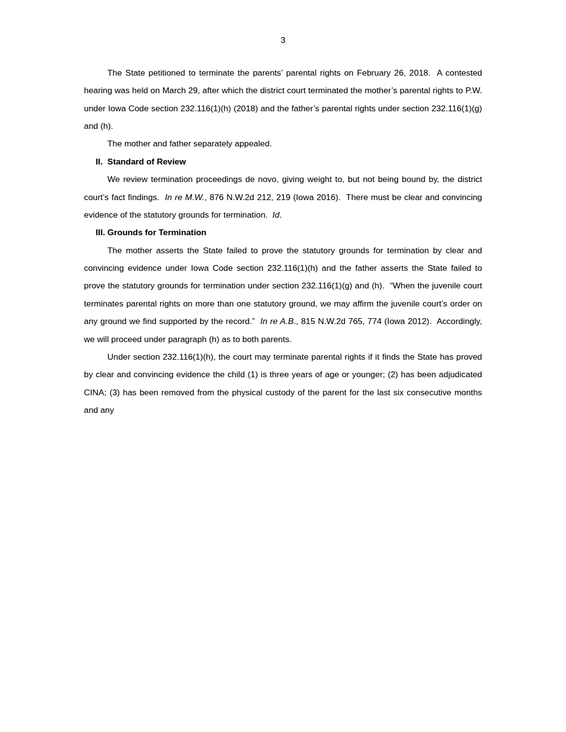3
The State petitioned to terminate the parents’ parental rights on February 26, 2018. A contested hearing was held on March 29, after which the district court terminated the mother’s parental rights to P.W. under Iowa Code section 232.116(1)(h) (2018) and the father’s parental rights under section 232.116(1)(g) and (h).
The mother and father separately appealed.
II. Standard of Review
We review termination proceedings de novo, giving weight to, but not being bound by, the district court’s fact findings. In re M.W., 876 N.W.2d 212, 219 (Iowa 2016). There must be clear and convincing evidence of the statutory grounds for termination. Id.
III. Grounds for Termination
The mother asserts the State failed to prove the statutory grounds for termination by clear and convincing evidence under Iowa Code section 232.116(1)(h) and the father asserts the State failed to prove the statutory grounds for termination under section 232.116(1)(g) and (h). “When the juvenile court terminates parental rights on more than one statutory ground, we may affirm the juvenile court’s order on any ground we find supported by the record.” In re A.B., 815 N.W.2d 765, 774 (Iowa 2012). Accordingly, we will proceed under paragraph (h) as to both parents.
Under section 232.116(1)(h), the court may terminate parental rights if it finds the State has proved by clear and convincing evidence the child (1) is three years of age or younger; (2) has been adjudicated CINA; (3) has been removed from the physical custody of the parent for the last six consecutive months and any